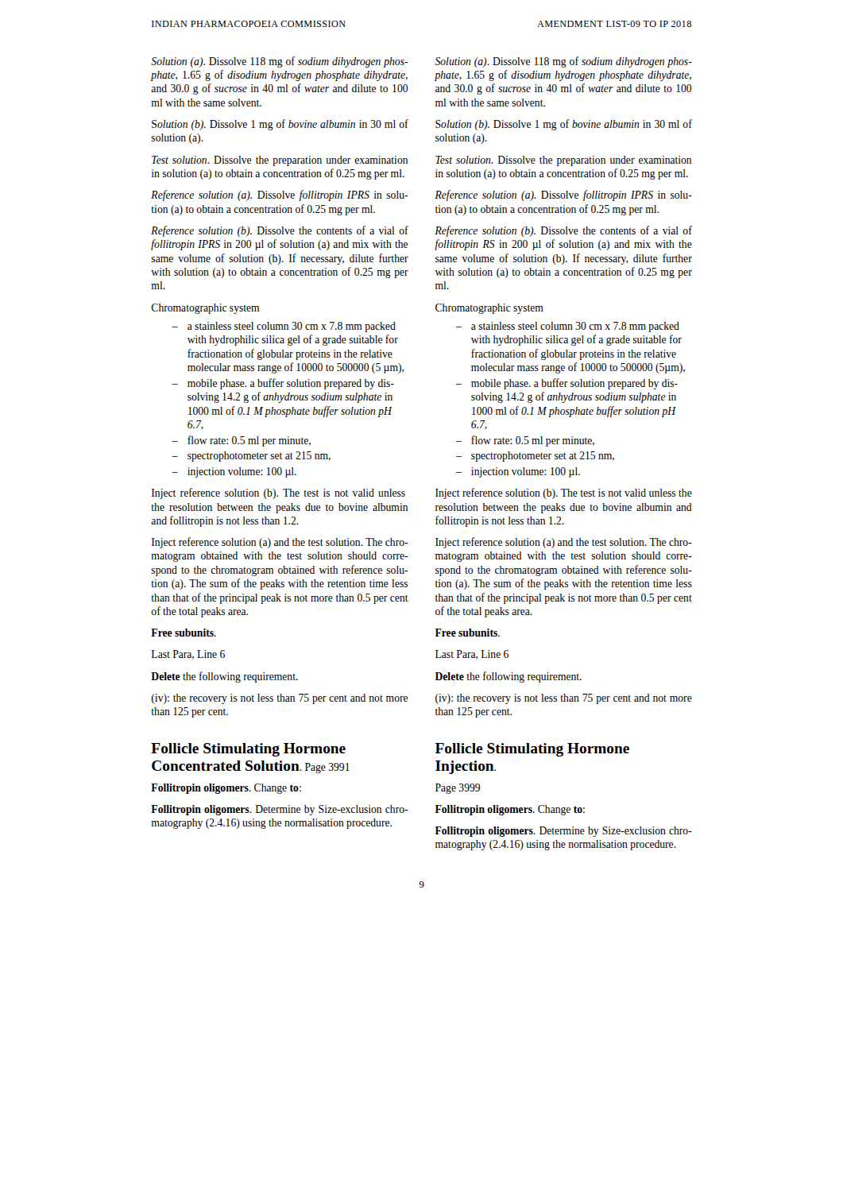Indian Pharmacopoeia Commission
Amendment List-09 to IP 2018
Solution (a). Dissolve 118 mg of sodium dihydrogen phosphate, 1.65 g of disodium hydrogen phosphate dihydrate, and 30.0 g of sucrose in 40 ml of water and dilute to 100 ml with the same solvent.
Solution (b). Dissolve 1 mg of bovine albumin in 30 ml of solution (a).
Test solution. Dissolve the preparation under examination in solution (a) to obtain a concentration of 0.25 mg per ml.
Reference solution (a). Dissolve follitropin IPRS in solution (a) to obtain a concentration of 0.25 mg per ml.
Reference solution (b). Dissolve the contents of a vial of follitropin IPRS in 200 µl of solution (a) and mix with the same volume of solution (b). If necessary, dilute further with solution (a) to obtain a concentration of 0.25 mg per ml.
Chromatographic system
a stainless steel column 30 cm x 7.8 mm packed with hydrophilic silica gel of a grade suitable for fractionation of globular proteins in the relative molecular mass range of 10000 to 500000 (5 µm),
mobile phase. a buffer solution prepared by dissolving 14.2 g of anhydrous sodium sulphate in 1000 ml of 0.1 M phosphate buffer solution pH 6.7,
flow rate: 0.5 ml per minute,
spectrophotometer set at 215 nm,
injection volume: 100 µl.
Inject reference solution (b). The test is not valid unless the resolution between the peaks due to bovine albumin and follitropin is not less than 1.2.
Inject reference solution (a) and the test solution. The chromatogram obtained with the test solution should correspond to the chromatogram obtained with reference solution (a). The sum of the peaks with the retention time less than that of the principal peak is not more than 0.5 per cent of the total peaks area.
Free subunits.
Last Para, Line 6
Delete the following requirement.
(iv): the recovery is not less than 75 per cent and not more than 125 per cent.
Follicle Stimulating Hormone Concentrated Solution. Page 3991
Follitropin oligomers. Change to:
Follitropin oligomers. Determine by Size-exclusion chromatography (2.4.16) using the normalisation procedure.
Solution (a). Dissolve 118 mg of sodium dihydrogen phosphate, 1.65 g of disodium hydrogen phosphate dihydrate, and 30.0 g of sucrose in 40 ml of water and dilute to 100 ml with the same solvent.
Solution (b). Dissolve 1 mg of bovine albumin in 30 ml of solution (a).
Test solution. Dissolve the preparation under examination in solution (a) to obtain a concentration of 0.25 mg per ml.
Reference solution (a). Dissolve follitropin IPRS in solution (a) to obtain a concentration of 0.25 mg per ml.
Reference solution (b). Dissolve the contents of a vial of follitropin RS in 200 µl of solution (a) and mix with the same volume of solution (b). If necessary, dilute further with solution (a) to obtain a concentration of 0.25 mg per ml.
Chromatographic system
a stainless steel column 30 cm x 7.8 mm packed with hydrophilic silica gel of a grade suitable for fractionation of globular proteins in the relative molecular mass range of 10000 to 500000 (5µm),
mobile phase. a buffer solution prepared by dissolving 14.2 g of anhydrous sodium sulphate in 1000 ml of 0.1 M phosphate buffer solution pH 6.7,
flow rate: 0.5 ml per minute,
spectrophotometer set at 215 nm,
injection volume: 100 µl.
Inject reference solution (b). The test is not valid unless the resolution between the peaks due to bovine albumin and follitropin is not less than 1.2.
Inject reference solution (a) and the test solution. The chromatogram obtained with the test solution should correspond to the chromatogram obtained with reference solution (a). The sum of the peaks with the retention time less than that of the principal peak is not more than 0.5 per cent of the total peaks area.
Free subunits.
Last Para, Line 6
Delete the following requirement.
(iv): the recovery is not less than 75 per cent and not more than 125 per cent.
Follicle Stimulating Hormone Injection.
Page 3999
Follitropin oligomers. Change to:
Follitropin oligomers. Determine by Size-exclusion chromatography (2.4.16) using the normalisation procedure.
9